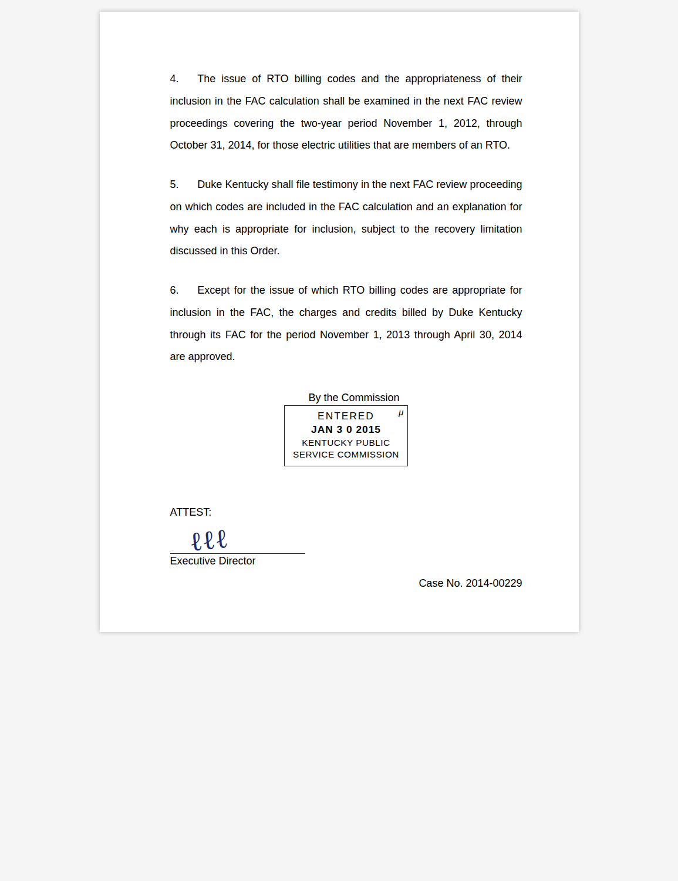4. The issue of RTO billing codes and the appropriateness of their inclusion in the FAC calculation shall be examined in the next FAC review proceedings covering the two-year period November 1, 2012, through October 31, 2014, for those electric utilities that are members of an RTO.
5. Duke Kentucky shall file testimony in the next FAC review proceeding on which codes are included in the FAC calculation and an explanation for why each is appropriate for inclusion, subject to the recovery limitation discussed in this Order.
6. Except for the issue of which RTO billing codes are appropriate for inclusion in the FAC, the charges and credits billed by Duke Kentucky through its FAC for the period November 1, 2013 through April 30, 2014 are approved.
By the Commission
μ
ENTERED
JAN 3 0 2015
KENTUCKY PUBLIC
SERVICE COMMISSION
ATTEST: ℓℓℓ
Executive Director
Case No. 2014-00229